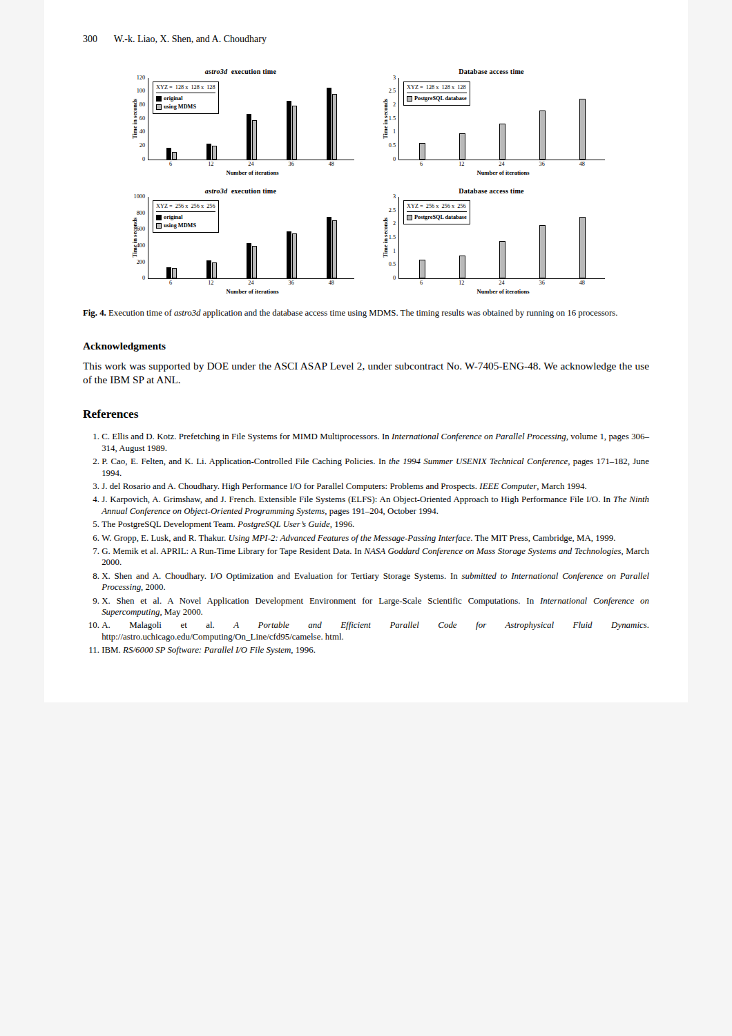300 W.-k. Liao, X. Shen, and A. Choudhary
astro3d execution time
Time in seconds
120 100 80 60 40 20 0
XYZ = 128 x 128 x 128
original
using MDMS
612243648
Number of iterations
Database access time
Time in seconds
3 2.5 2 1.5 1 0.5 0
XYZ = 128 x 128 x 128
PostgreSQL database
612243648
Number of iterations
astro3d execution time
Time in seconds
1000 800 600 400 200 0
XYZ = 256 x 256 x 256
original
using MDMS
612243648
Number of iterations
Database access time
Time in seconds
3 2.5 2 1.5 1 0.5 0
XYZ = 256 x 256 x 256
PostgreSQL database
612243648
Number of iterations
Fig. 4. Execution time of astro3d application and the database access time using MDMS. The timing results was obtained by running on 16 processors.
Acknowledgments
This work was supported by DOE under the ASCI ASAP Level 2, under subcontract No. W-7405-ENG-48. We acknowledge the use of the IBM SP at ANL.
References
C. Ellis and D. Kotz. Prefetching in File Systems for MIMD Multiprocessors. In International Conference on Parallel Processing, volume 1, pages 306–314, August 1989.
P. Cao, E. Felten, and K. Li. Application-Controlled File Caching Policies. In the 1994 Summer USENIX Technical Conference, pages 171–182, June 1994.
J. del Rosario and A. Choudhary. High Performance I/O for Parallel Computers: Problems and Prospects. IEEE Computer, March 1994.
J. Karpovich, A. Grimshaw, and J. French. Extensible File Systems (ELFS): An Object-Oriented Approach to High Performance File I/O. In The Ninth Annual Conference on Object-Oriented Programming Systems, pages 191–204, October 1994.
The PostgreSQL Development Team. PostgreSQL User’s Guide, 1996.
W. Gropp, E. Lusk, and R. Thakur. Using MPI-2: Advanced Features of the Message-Passing Interface. The MIT Press, Cambridge, MA, 1999.
G. Memik et al. APRIL: A Run-Time Library for Tape Resident Data. In NASA Goddard Conference on Mass Storage Systems and Technologies, March 2000.
X. Shen and A. Choudhary. I/O Optimization and Evaluation for Tertiary Storage Systems. In submitted to International Conference on Parallel Processing, 2000.
X. Shen et al. A Novel Application Development Environment for Large-Scale Scientific Computations. In International Conference on Supercomputing, May 2000.
A. Malagoli et al. A Portable and Efficient Parallel Code for Astrophysical Fluid Dynamics. http://astro.uchicago.edu/Computing/On_Line/cfd95/camelse. html.
IBM. RS/6000 SP Software: Parallel I/O File System, 1996.